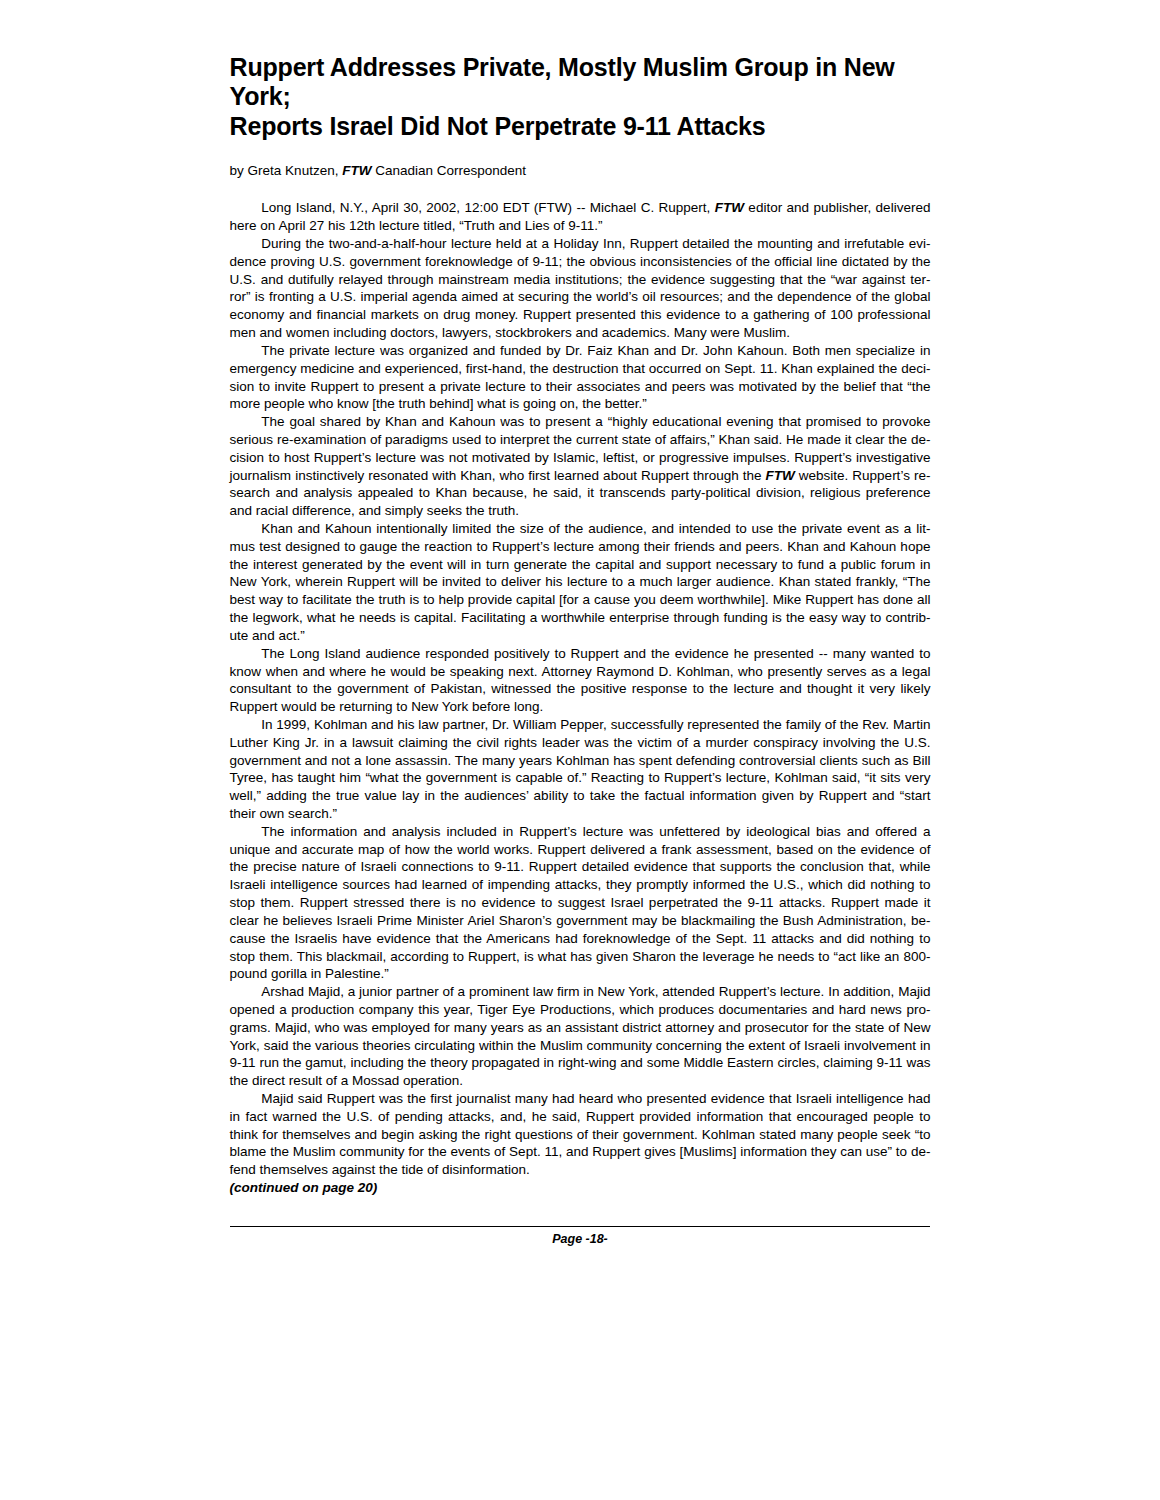Ruppert Addresses Private, Mostly Muslim Group in New York;
Reports Israel Did Not Perpetrate 9-11 Attacks
by Greta Knutzen, FTW Canadian Correspondent
Long Island, N.Y., April 30, 2002, 12:00 EDT (FTW) -- Michael C. Ruppert, FTW editor and publisher, delivered here on April 27 his 12th lecture titled, “Truth and Lies of 9-11.”
During the two-and-a-half-hour lecture held at a Holiday Inn, Ruppert detailed the mounting and irrefutable evidence proving U.S. government foreknowledge of 9-11; the obvious inconsistencies of the official line dictated by the U.S. and dutifully relayed through mainstream media institutions; the evidence suggesting that the “war against terror” is fronting a U.S. imperial agenda aimed at securing the world’s oil resources; and the dependence of the global economy and financial markets on drug money. Ruppert presented this evidence to a gathering of 100 professional men and women including doctors, lawyers, stockbrokers and academics. Many were Muslim.
The private lecture was organized and funded by Dr. Faiz Khan and Dr. John Kahoun. Both men specialize in emergency medicine and experienced, first-hand, the destruction that occurred on Sept. 11. Khan explained the decision to invite Ruppert to present a private lecture to their associates and peers was motivated by the belief that “the more people who know [the truth behind] what is going on, the better.”
The goal shared by Khan and Kahoun was to present a “highly educational evening that promised to provoke serious re-examination of paradigms used to interpret the current state of affairs,” Khan said. He made it clear the decision to host Ruppert’s lecture was not motivated by Islamic, leftist, or progressive impulses. Ruppert’s investigative journalism instinctively resonated with Khan, who first learned about Ruppert through the FTW website. Ruppert’s research and analysis appealed to Khan because, he said, it transcends party-political division, religious preference and racial difference, and simply seeks the truth.
Khan and Kahoun intentionally limited the size of the audience, and intended to use the private event as a litmus test designed to gauge the reaction to Ruppert’s lecture among their friends and peers. Khan and Kahoun hope the interest generated by the event will in turn generate the capital and support necessary to fund a public forum in New York, wherein Ruppert will be invited to deliver his lecture to a much larger audience. Khan stated frankly, “The best way to facilitate the truth is to help provide capital [for a cause you deem worthwhile]. Mike Ruppert has done all the legwork, what he needs is capital. Facilitating a worthwhile enterprise through funding is the easy way to contribute and act.”
The Long Island audience responded positively to Ruppert and the evidence he presented -- many wanted to know when and where he would be speaking next. Attorney Raymond D. Kohlman, who presently serves as a legal consultant to the government of Pakistan, witnessed the positive response to the lecture and thought it very likely Ruppert would be returning to New York before long.
In 1999, Kohlman and his law partner, Dr. William Pepper, successfully represented the family of the Rev. Martin Luther King Jr. in a lawsuit claiming the civil rights leader was the victim of a murder conspiracy involving the U.S. government and not a lone assassin. The many years Kohlman has spent defending controversial clients such as Bill Tyree, has taught him “what the government is capable of.” Reacting to Ruppert’s lecture, Kohlman said, “it sits very well,” adding the true value lay in the audiences’ ability to take the factual information given by Ruppert and “start their own search.”
The information and analysis included in Ruppert’s lecture was unfettered by ideological bias and offered a unique and accurate map of how the world works. Ruppert delivered a frank assessment, based on the evidence of the precise nature of Israeli connections to 9-11. Ruppert detailed evidence that supports the conclusion that, while Israeli intelligence sources had learned of impending attacks, they promptly informed the U.S., which did nothing to stop them. Ruppert stressed there is no evidence to suggest Israel perpetrated the 9-11 attacks. Ruppert made it clear he believes Israeli Prime Minister Ariel Sharon’s government may be blackmailing the Bush Administration, because the Israelis have evidence that the Americans had foreknowledge of the Sept. 11 attacks and did nothing to stop them. This blackmail, according to Ruppert, is what has given Sharon the leverage he needs to “act like an 800-pound gorilla in Palestine.”
Arshad Majid, a junior partner of a prominent law firm in New York, attended Ruppert’s lecture. In addition, Majid opened a production company this year, Tiger Eye Productions, which produces documentaries and hard news programs. Majid, who was employed for many years as an assistant district attorney and prosecutor for the state of New York, said the various theories circulating within the Muslim community concerning the extent of Israeli involvement in 9-11 run the gamut, including the theory propagated in right-wing and some Middle Eastern circles, claiming 9-11 was the direct result of a Mossad operation.
Majid said Ruppert was the first journalist many had heard who presented evidence that Israeli intelligence had in fact warned the U.S. of pending attacks, and, he said, Ruppert provided information that encouraged people to think for themselves and begin asking the right questions of their government. Kohlman stated many people seek “to blame the Muslim community for the events of Sept. 11, and Ruppert gives [Muslims] information they can use” to defend themselves against the tide of disinformation.
(continued on page 20)
Page -18-